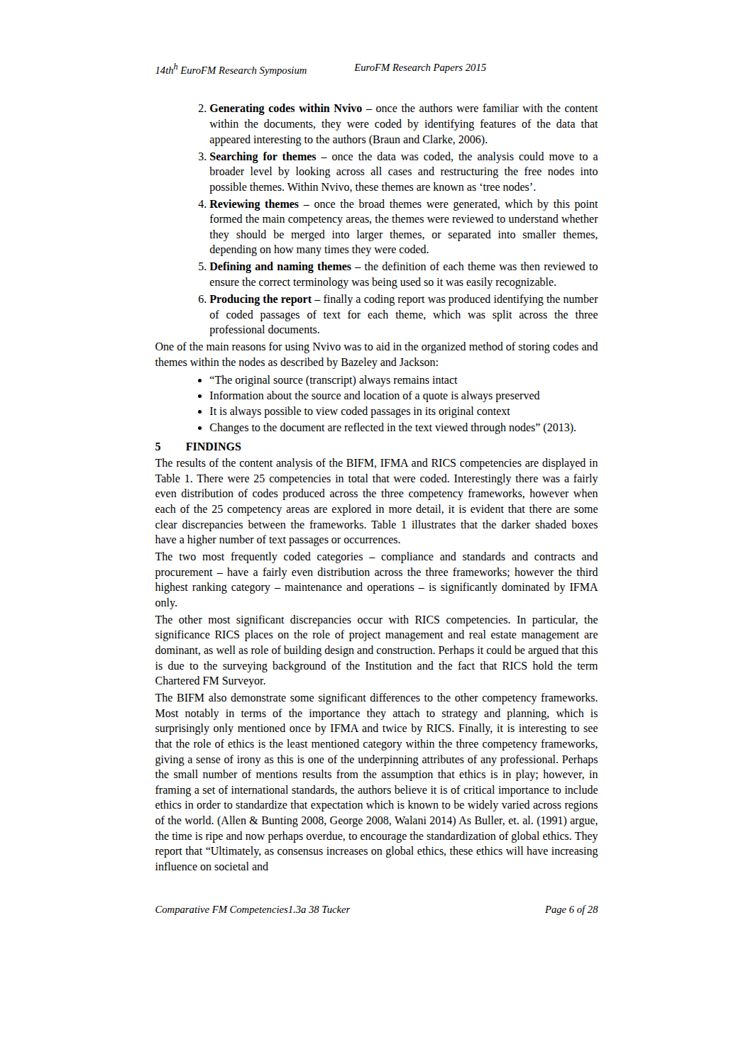14thh EuroFM Research Symposium
EuroFM Research Papers 2015
Generating codes within Nvivo – once the authors were familiar with the content within the documents, they were coded by identifying features of the data that appeared interesting to the authors (Braun and Clarke, 2006).
Searching for themes – once the data was coded, the analysis could move to a broader level by looking across all cases and restructuring the free nodes into possible themes. Within Nvivo, these themes are known as ‘tree nodes’.
Reviewing themes – once the broad themes were generated, which by this point formed the main competency areas, the themes were reviewed to understand whether they should be merged into larger themes, or separated into smaller themes, depending on how many times they were coded.
Defining and naming themes – the definition of each theme was then reviewed to ensure the correct terminology was being used so it was easily recognizable.
Producing the report – finally a coding report was produced identifying the number of coded passages of text for each theme, which was split across the three professional documents.
One of the main reasons for using Nvivo was to aid in the organized method of storing codes and themes within the nodes as described by Bazeley and Jackson:
“The original source (transcript) always remains intact
Information about the source and location of a quote is always preserved
It is always possible to view coded passages in its original context
Changes to the document are reflected in the text viewed through nodes” (2013).
5 FINDINGS
The results of the content analysis of the BIFM, IFMA and RICS competencies are displayed in Table 1. There were 25 competencies in total that were coded. Interestingly there was a fairly even distribution of codes produced across the three competency frameworks, however when each of the 25 competency areas are explored in more detail, it is evident that there are some clear discrepancies between the frameworks. Table 1 illustrates that the darker shaded boxes have a higher number of text passages or occurrences.
The two most frequently coded categories – compliance and standards and contracts and procurement – have a fairly even distribution across the three frameworks; however the third highest ranking category – maintenance and operations – is significantly dominated by IFMA only.
The other most significant discrepancies occur with RICS competencies. In particular, the significance RICS places on the role of project management and real estate management are dominant, as well as role of building design and construction. Perhaps it could be argued that this is due to the surveying background of the Institution and the fact that RICS hold the term Chartered FM Surveyor.
The BIFM also demonstrate some significant differences to the other competency frameworks. Most notably in terms of the importance they attach to strategy and planning, which is surprisingly only mentioned once by IFMA and twice by RICS. Finally, it is interesting to see that the role of ethics is the least mentioned category within the three competency frameworks, giving a sense of irony as this is one of the underpinning attributes of any professional. Perhaps the small number of mentions results from the assumption that ethics is in play; however, in framing a set of international standards, the authors believe it is of critical importance to include ethics in order to standardize that expectation which is known to be widely varied across regions of the world. (Allen & Bunting 2008, George 2008, Walani 2014) As Buller, et. al. (1991) argue, the time is ripe and now perhaps overdue, to encourage the standardization of global ethics. They report that “Ultimately, as consensus increases on global ethics, these ethics will have increasing influence on societal and
Comparative FM Competencies1.3a 38 Tucker
Page 6 of 28